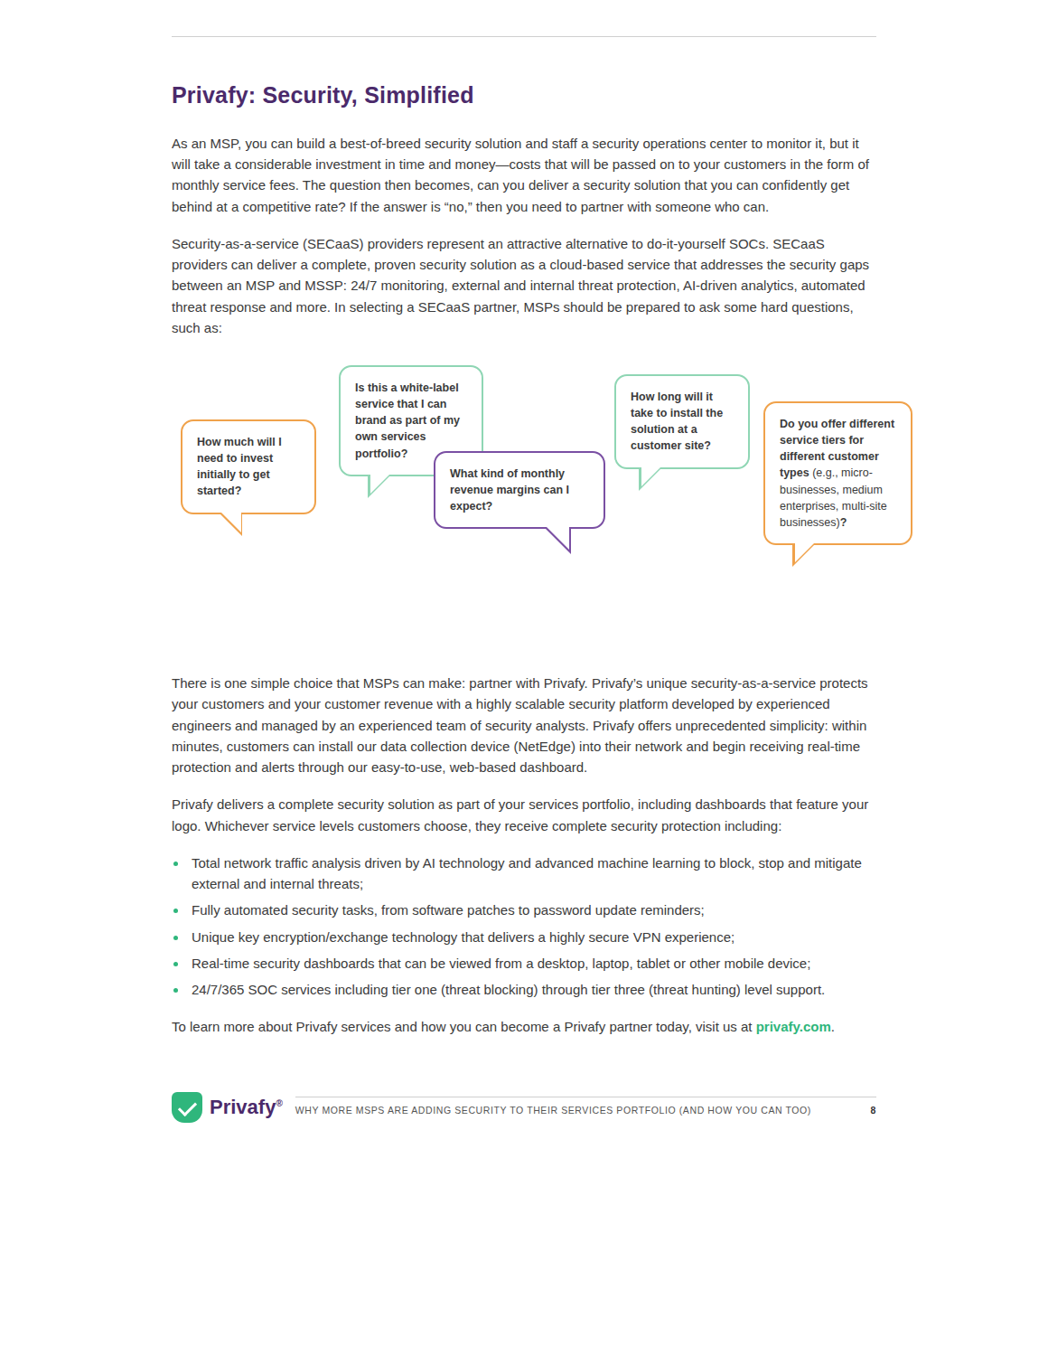Privafy: Security, Simplified
As an MSP, you can build a best-of-breed security solution and staff a security operations center to monitor it, but it will take a considerable investment in time and money—costs that will be passed on to your customers in the form of monthly service fees. The question then becomes, can you deliver a security solution that you can confidently get behind at a competitive rate? If the answer is “no,” then you need to partner with someone who can.
Security-as-a-service (SECaaS) providers represent an attractive alternative to do-it-yourself SOCs. SECaaS providers can deliver a complete, proven security solution as a cloud-based service that addresses the security gaps between an MSP and MSSP: 24/7 monitoring, external and internal threat protection, AI-driven analytics, automated threat response and more. In selecting a SECaaS partner, MSPs should be prepared to ask some hard questions, such as:
How much will I need to invest initially to get started?
Is this a white-label service that I can brand as part of my own services portfolio?
What kind of monthly revenue margins can I expect?
How long will it take to install the solution at a customer site?
Do you offer different service tiers for different customer types (e.g., micro-businesses, medium enterprises, multi-site businesses)?
There is one simple choice that MSPs can make: partner with Privafy. Privafy’s unique security-as-a-service protects your customers and your customer revenue with a highly scalable security platform developed by experienced engineers and managed by an experienced team of security analysts. Privafy offers unprecedented simplicity: within minutes, customers can install our data collection device (NetEdge) into their network and begin receiving real-time protection and alerts through our easy-to-use, web-based dashboard.
Privafy delivers a complete security solution as part of your services portfolio, including dashboards that feature your logo. Whichever service levels customers choose, they receive complete security protection including:
Total network traffic analysis driven by AI technology and advanced machine learning to block, stop and mitigate external and internal threats;
Fully automated security tasks, from software patches to password update reminders;
Unique key encryption/exchange technology that delivers a highly secure VPN experience;
Real-time security dashboards that can be viewed from a desktop, laptop, tablet or other mobile device;
24/7/365 SOC services including tier one (threat blocking) through tier three (threat hunting) level support.
To learn more about Privafy services and how you can become a Privafy partner today, visit us at privafy.com.
Privafy®
Why more MSPs are adding security to their services portfolio (and How You Can Too) 8